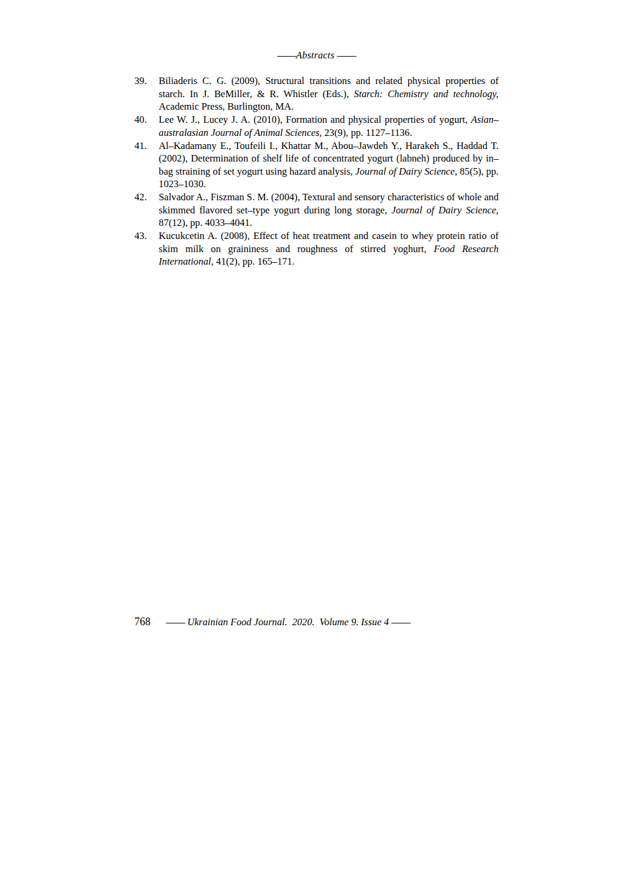——Abstracts ——
39. Biliaderis C. G. (2009), Structural transitions and related physical properties of starch. In J. BeMiller, & R. Whistler (Eds.), Starch: Chemistry and technology, Academic Press, Burlington, MA.
40. Lee W. J., Lucey J. A. (2010), Formation and physical properties of yogurt, Asian–australasian Journal of Animal Sciences, 23(9), pp. 1127–1136.
41. Al–Kadamany E., Toufeili I., Khattar M., Abou–Jawdeh Y., Harakeh S., Haddad T. (2002), Determination of shelf life of concentrated yogurt (labneh) produced by in–bag straining of set yogurt using hazard analysis, Journal of Dairy Science, 85(5), pp. 1023–1030.
42. Salvador A., Fiszman S. M. (2004), Textural and sensory characteristics of whole and skimmed flavored set–type yogurt during long storage, Journal of Dairy Science, 87(12), pp. 4033–4041.
43. Kucukcetin A. (2008), Effect of heat treatment and casein to whey protein ratio of skim milk on graininess and roughness of stirred yoghurt, Food Research International, 41(2), pp. 165–171.
768 —— Ukrainian Food Journal. 2020. Volume 9. Issue 4 ——